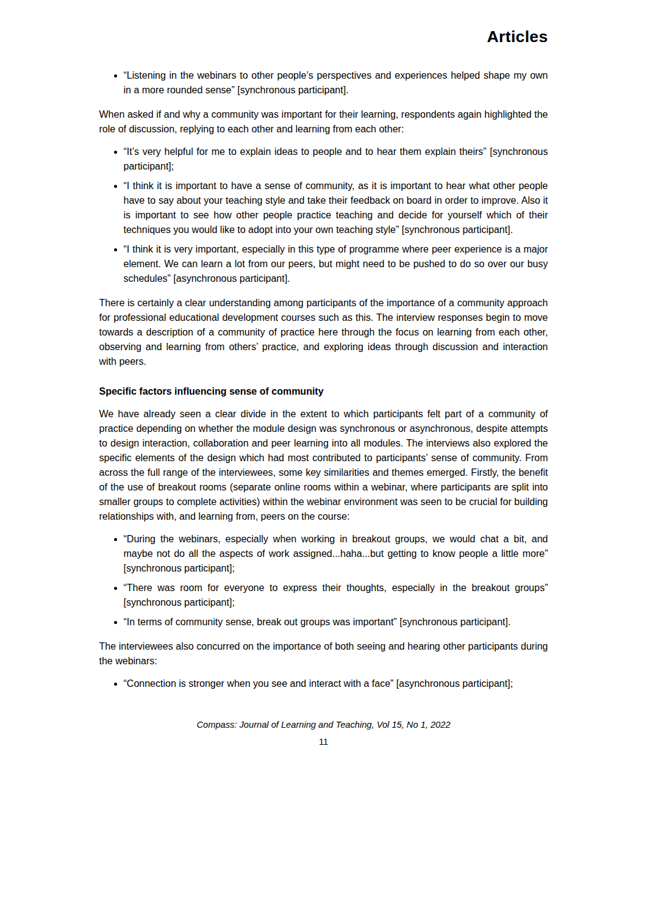Articles
“Listening in the webinars to other people’s perspectives and experiences helped shape my own in a more rounded sense” [synchronous participant].
When asked if and why a community was important for their learning, respondents again highlighted the role of discussion, replying to each other and learning from each other:
“It’s very helpful for me to explain ideas to people and to hear them explain theirs” [synchronous participant];
“I think it is important to have a sense of community, as it is important to hear what other people have to say about your teaching style and take their feedback on board in order to improve. Also it is important to see how other people practice teaching and decide for yourself which of their techniques you would like to adopt into your own teaching style” [synchronous participant].
“I think it is very important, especially in this type of programme where peer experience is a major element. We can learn a lot from our peers, but might need to be pushed to do so over our busy schedules” [asynchronous participant].
There is certainly a clear understanding among participants of the importance of a community approach for professional educational development courses such as this. The interview responses begin to move towards a description of a community of practice here through the focus on learning from each other, observing and learning from others’ practice, and exploring ideas through discussion and interaction with peers.
Specific factors influencing sense of community
We have already seen a clear divide in the extent to which participants felt part of a community of practice depending on whether the module design was synchronous or asynchronous, despite attempts to design interaction, collaboration and peer learning into all modules. The interviews also explored the specific elements of the design which had most contributed to participants’ sense of community. From across the full range of the interviewees, some key similarities and themes emerged. Firstly, the benefit of the use of breakout rooms (separate online rooms within a webinar, where participants are split into smaller groups to complete activities) within the webinar environment was seen to be crucial for building relationships with, and learning from, peers on the course:
“During the webinars, especially when working in breakout groups, we would chat a bit, and maybe not do all the aspects of work assigned...haha...but getting to know people a little more” [synchronous participant];
“There was room for everyone to express their thoughts, especially in the breakout groups” [synchronous participant];
“In terms of community sense, break out groups was important” [synchronous participant].
The interviewees also concurred on the importance of both seeing and hearing other participants during the webinars:
“Connection is stronger when you see and interact with a face” [asynchronous participant];
Compass: Journal of Learning and Teaching, Vol 15, No 1, 2022
11